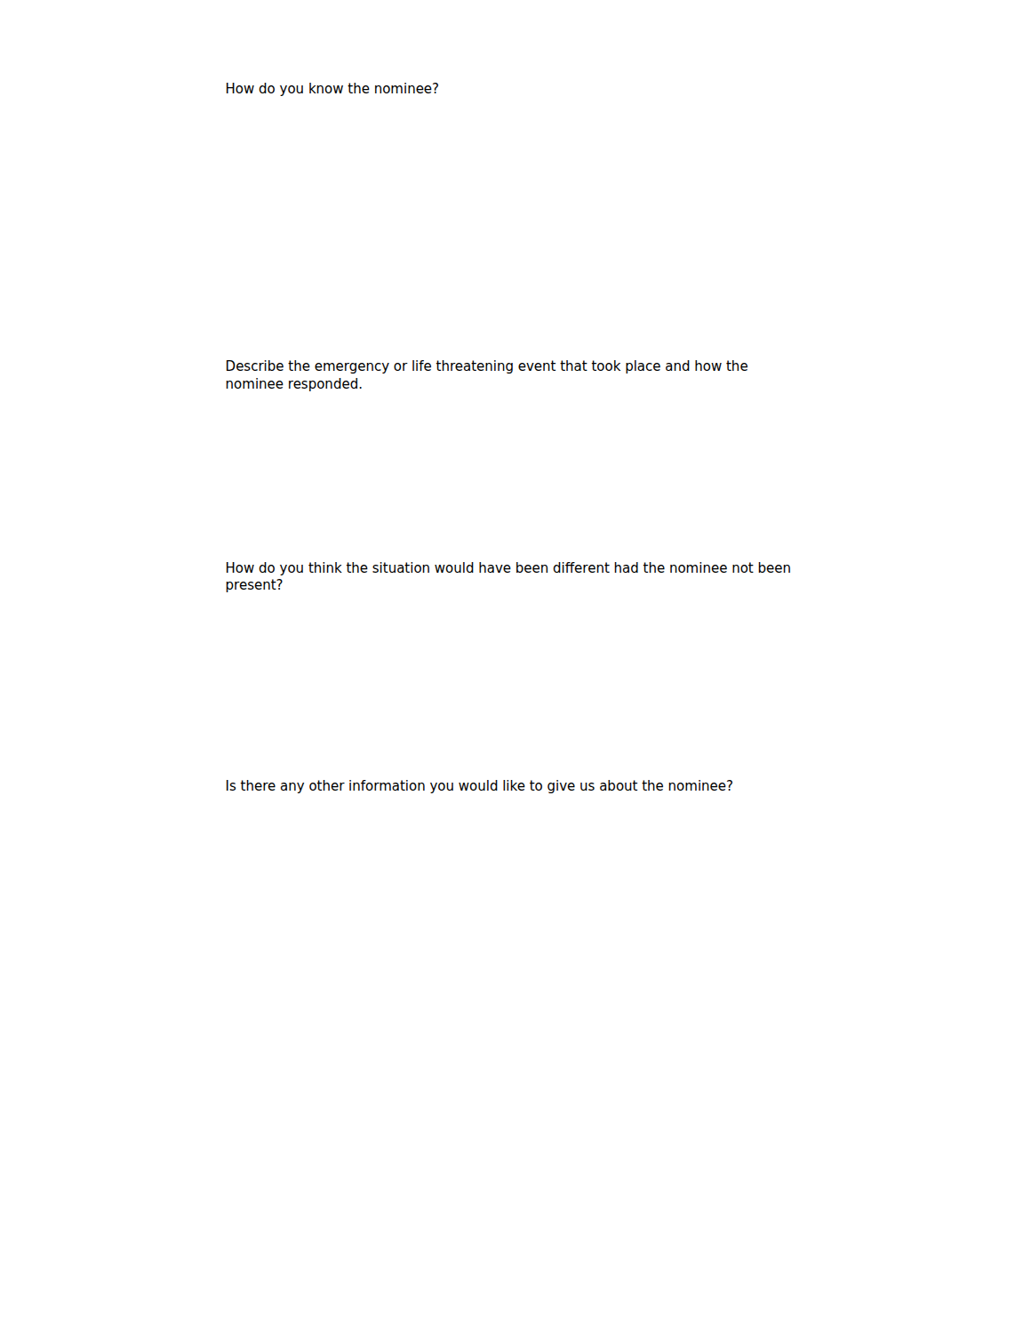How do you know the nominee?
Describe the emergency or life threatening event that took place and how the nominee responded.
How do you think the situation would have been different had the nominee not been present?
Is there any other information you would like to give us about the nominee?